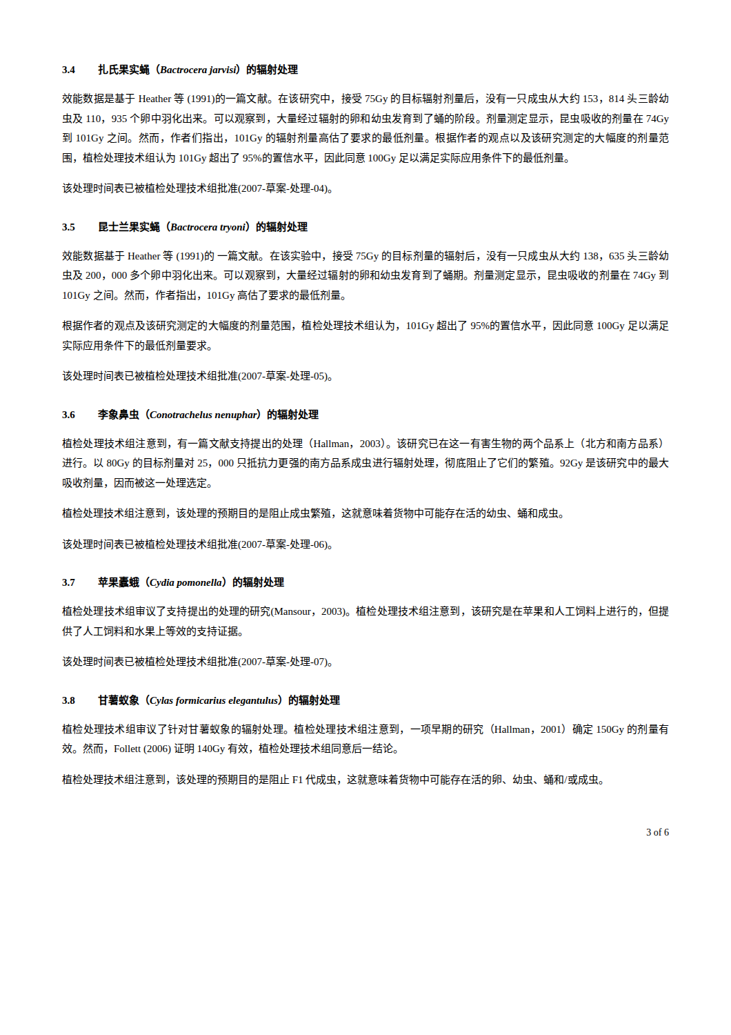3.4扎氏果实蝇（Bactrocera jarvisi）的辐射处理
效能数据是基于 Heather 等 (1991)的一篇文献。在该研究中，接受 75Gy 的目标辐射剂量后，没有一只成虫从大约 153，814 头三龄幼虫及 110，935 个卵中羽化出来。可以观察到，大量经过辐射的卵和幼虫发育到了蛹的阶段。剂量测定显示，昆虫吸收的剂量在 74Gy 到 101Gy 之间。然而，作者们指出，101Gy 的辐射剂量高估了要求的最低剂量。根据作者的观点以及该研究测定的大幅度的剂量范围，植检处理技术组认为 101Gy 超出了 95%的置信水平，因此同意 100Gy 足以满足实际应用条件下的最低剂量。
该处理时间表已被植检处理技术组批准(2007-草案-处理-04)。
3.5昆士兰果实蝇（Bactrocera tryoni）的辐射处理
效能数据基于 Heather 等 (1991)的 一篇文献。在该实验中，接受 75Gy 的目标剂量的辐射后，没有一只成虫从大约 138，635 头三龄幼虫及 200，000 多个卵中羽化出来。可以观察到，大量经过辐射的卵和幼虫发育到了蛹期。剂量测定显示，昆虫吸收的剂量在 74Gy 到 101Gy 之间。然而，作者指出，101Gy 高估了要求的最低剂量。
根据作者的观点及该研究测定的大幅度的剂量范围，植检处理技术组认为，101Gy 超出了 95%的置信水平，因此同意 100Gy 足以满足实际应用条件下的最低剂量要求。
该处理时间表已被植检处理技术组批准(2007-草案-处理-05)。
3.6李象鼻虫（Conotrachelus nenuphar）的辐射处理
植检处理技术组注意到，有一篇文献支持提出的处理（Hallman，2003）。该研究已在这一有害生物的两个品系上（北方和南方品系）进行。以 80Gy 的目标剂量对 25，000 只抵抗力更强的南方品系成虫进行辐射处理，彻底阻止了它们的繁殖。92Gy 是该研究中的最大吸收剂量，因而被这一处理选定。
植检处理技术组注意到，该处理的预期目的是阻止成虫繁殖，这就意味着货物中可能存在活的幼虫、蛹和成虫。
该处理时间表已被植检处理技术组批准(2007-草案-处理-06)。
3.7苹果蠹蛾（Cydia pomonella）的辐射处理
植检处理技术组审议了支持提出的处理的研究(Mansour，2003)。植检处理技术组注意到，该研究是在苹果和人工饲料上进行的，但提供了人工饲料和水果上等效的支持证据。
该处理时间表已被植检处理技术组批准(2007-草案-处理-07)。
3.8甘薯蚁象（Cylas formicarius elegantulus）的辐射处理
植检处理技术组审议了针对甘薯蚁象的辐射处理。植检处理技术组注意到，一项早期的研究（Hallman，2001）确定 150Gy 的剂量有效。然而，Follett (2006) 证明 140Gy 有效，植检处理技术组同意后一结论。
植检处理技术组注意到，该处理的预期目的是阻止 F1 代成虫，这就意味着货物中可能存在活的卵、幼虫、蛹和/或成虫。
3 of 6